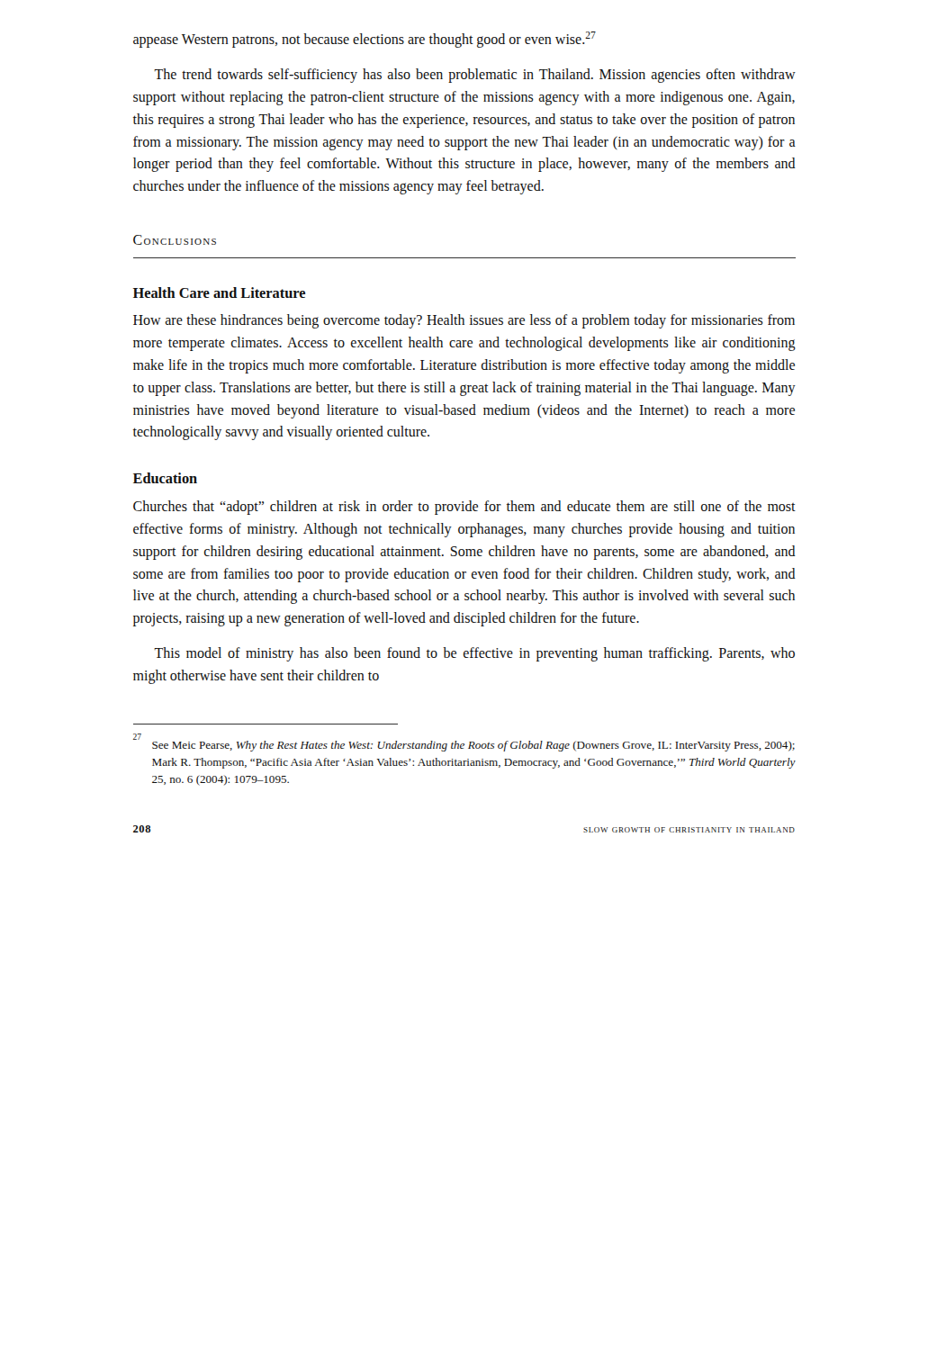appease Western patrons, not because elections are thought good or even wise.27
The trend towards self-sufficiency has also been problematic in Thailand. Mission agencies often withdraw support without replacing the patron-client structure of the missions agency with a more indigenous one. Again, this requires a strong Thai leader who has the experience, resources, and status to take over the position of patron from a missionary. The mission agency may need to support the new Thai leader (in an undemocratic way) for a longer period than they feel comfortable. Without this structure in place, however, many of the members and churches under the influence of the missions agency may feel betrayed.
Conclusions
Health Care and Literature
How are these hindrances being overcome today? Health issues are less of a problem today for missionaries from more temperate climates. Access to excellent health care and technological developments like air conditioning make life in the tropics much more comfortable. Literature distribution is more effective today among the middle to upper class. Translations are better, but there is still a great lack of training material in the Thai language. Many ministries have moved beyond literature to visual-based medium (videos and the Internet) to reach a more technologically savvy and visually oriented culture.
Education
Churches that “adopt” children at risk in order to provide for them and educate them are still one of the most effective forms of ministry. Although not technically orphanages, many churches provide housing and tuition support for children desiring educational attainment. Some children have no parents, some are abandoned, and some are from families too poor to provide education or even food for their children. Children study, work, and live at the church, attending a church-based school or a school nearby. This author is involved with several such projects, raising up a new generation of well-loved and discipled children for the future.
This model of ministry has also been found to be effective in preventing human trafficking. Parents, who might otherwise have sent their children to
27 See Meic Pearse, Why the Rest Hates the West: Understanding the Roots of Global Rage (Downers Grove, IL: InterVarsity Press, 2004); Mark R. Thompson, “Pacific Asia After ‘Asian Values’: Authoritarianism, Democracy, and ‘Good Governance,’” Third World Quarterly 25, no. 6 (2004): 1079–1095.
208 slow growth of christianity in thailand